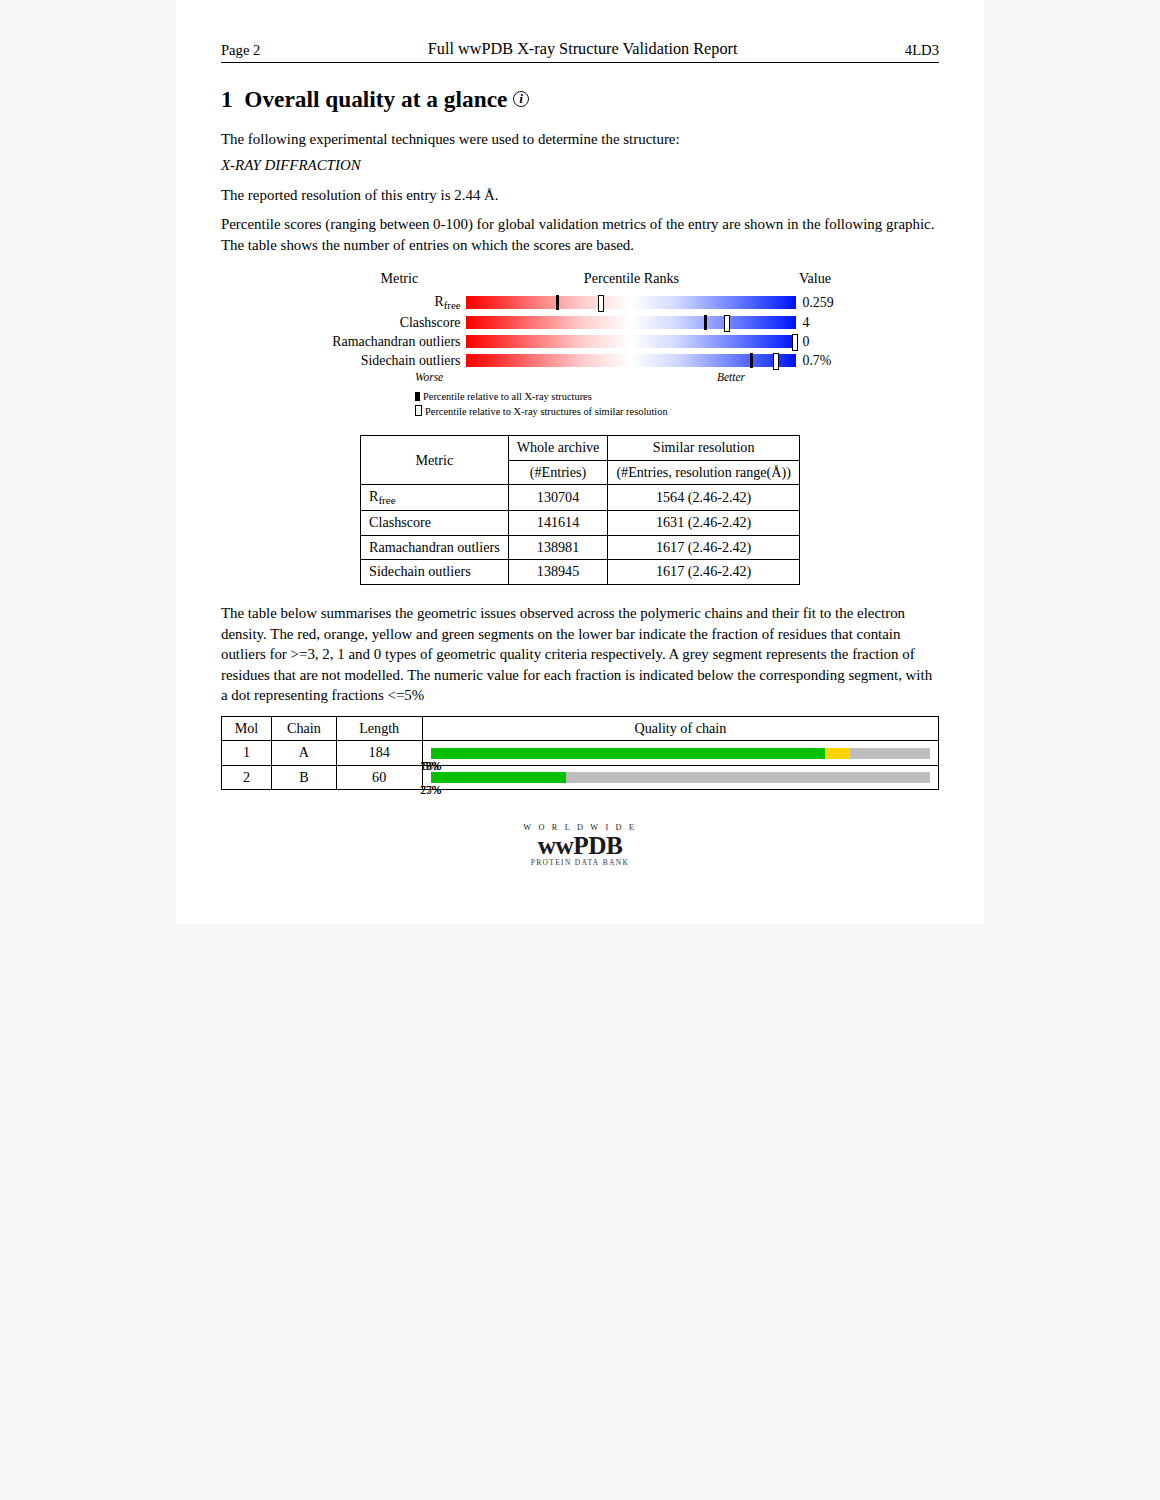Page 2
Full wwPDB X-ray Structure Validation Report
4LD3
1 Overall quality at a glance i
The following experimental techniques were used to determine the structure:
X-RAY DIFFRACTION
The reported resolution of this entry is 2.44 Å.
Percentile scores (ranging between 0-100) for global validation metrics of the entry are shown in the following graphic. The table shows the number of entries on which the scores are based.
| | Metric | Percentile Ranks | Value |
| | R free | | 0.259 |
| | Clashscore | | 4 |
| | Ramachandran outliers | | 0 |
| | Sidechain outliers | | 0.7% |
Worse Better
Percentile relative to all X-ray structures
Percentile relative to X-ray structures of similar resolution
| Metric | Whole archive | Similar resolution |
| --- | --- | --- |
| (#Entries) | (#Entries, resolution range(Å)) |
| R free | 130704 | 1564 (2.46-2.42) |
| Clashscore | 141614 | 1631 (2.46-2.42) |
| Ramachandran outliers | 138981 | 1617 (2.46-2.42) |
| Sidechain outliers | 138945 | 1617 (2.46-2.42) |
The table below summarises the geometric issues observed across the polymeric chains and their fit to the electron density. The red, orange, yellow and green segments on the lower bar indicate the fraction of residues that contain outliers for >=3, 2, 1 and 0 types of geometric quality criteria respectively. A grey segment represents the fraction of residues that are not modelled. The numeric value for each fraction is indicated below the corresponding segment, with a dot representing fractions <=5%
| Mol | Chain | Length | Quality of chain |
| --- | --- | --- | --- |
| 1 | A | 184 | 79% 5% 16% |
| 2 | B | 60 | 27% 73% |
W O R L D W I D E
ww PDB
PROTEIN DATA BANK